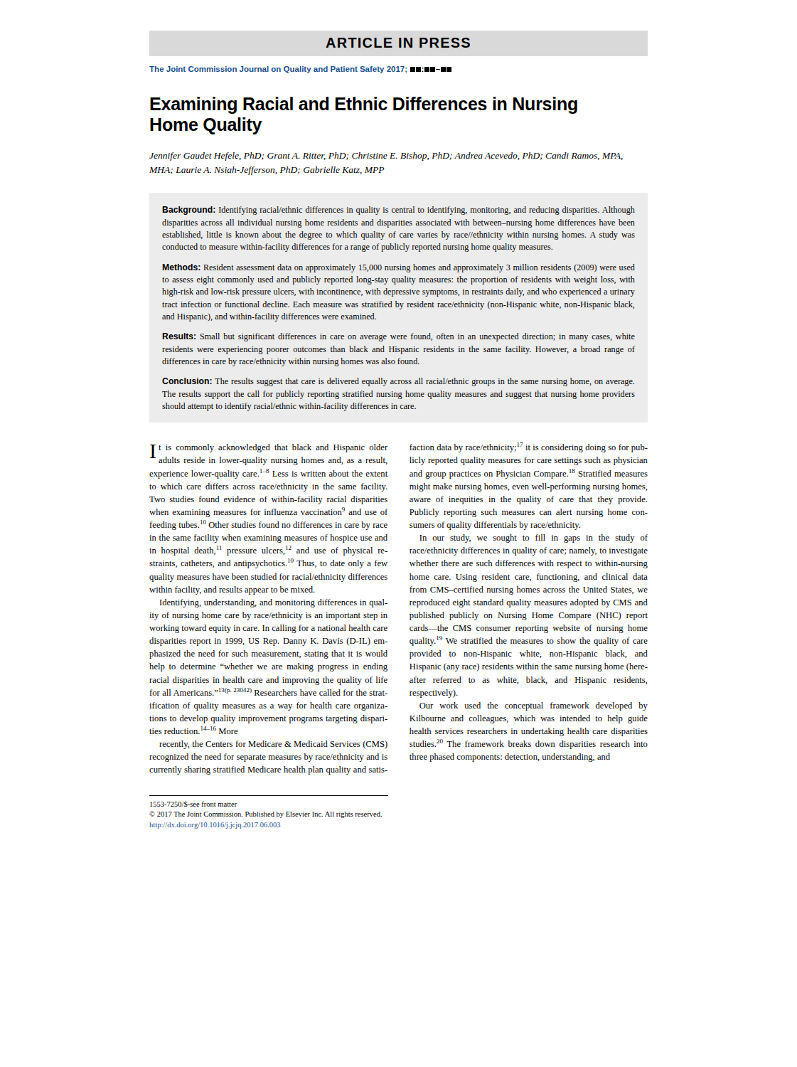ARTICLE IN PRESS
The Joint Commission Journal on Quality and Patient Safety 2017; : –
Examining Racial and Ethnic Differences in Nursing
Home Quality
Jennifer Gaudet Hefele, PhD; Grant A. Ritter, PhD; Christine E. Bishop, PhD; Andrea Acevedo, PhD; Candi Ramos, MPA, MHA; Laurie A. Nsiah-Jefferson, PhD; Gabrielle Katz, MPP
Background: Identifying racial/ethnic differences in quality is central to identifying, monitoring, and reducing disparities. Although disparities across all individual nursing home residents and disparities associated with between–nursing home differences have been established, little is known about the degree to which quality of care varies by race//ethnicity within nursing homes. A study was conducted to measure within-facility differences for a range of publicly reported nursing home quality measures.
Methods: Resident assessment data on approximately 15,000 nursing homes and approximately 3 million residents (2009) were used to assess eight commonly used and publicly reported long-stay quality measures: the proportion of residents with weight loss, with high-risk and low-risk pressure ulcers, with incontinence, with depressive symptoms, in restraints daily, and who experienced a urinary tract infection or functional decline. Each measure was stratified by resident race/ethnicity (non-Hispanic white, non-Hispanic black, and Hispanic), and within-facility differences were examined.
Results: Small but significant differences in care on average were found, often in an unexpected direction; in many cases, white residents were experiencing poorer outcomes than black and Hispanic residents in the same facility. However, a broad range of differences in care by race/ethnicity within nursing homes was also found.
Conclusion: The results suggest that care is delivered equally across all racial/ethnic groups in the same nursing home, on average. The results support the call for publicly reporting stratified nursing home quality measures and suggest that nursing home providers should attempt to identify racial/ethnic within-facility differences in care.
It is commonly acknowledged that black and Hispanic older adults reside in lower-quality nursing homes and, as a result, experience lower-quality care.1–8 Less is written about the extent to which care differs across race/ethnicity in the same facility. Two studies found evidence of within-facility racial disparities when examining measures for influenza vaccination9 and use of feeding tubes.10 Other studies found no differences in care by race in the same facility when examining measures of hospice use and in hospital death,11 pressure ulcers,12 and use of physical restraints, catheters, and antipsychotics.10 Thus, to date only a few quality measures have been studied for racial/ethnicity differences within facility, and results appear to be mixed.
Identifying, understanding, and monitoring differences in quality of nursing home care by race/ethnicity is an important step in working toward equity in care. In calling for a national health care disparities report in 1999, US Rep. Danny K. Davis (D-IL) emphasized the need for such measurement, stating that it is would help to determine “whether we are making progress in ending racial disparities in health care and improving the quality of life for all Americans.”13(p. 23042) Researchers have called for the stratification of quality measures as a way for health care organizations to develop quality improvement programs targeting disparities reduction.14–16 More
recently, the Centers for Medicare & Medicaid Services (CMS) recognized the need for separate measures by race/ethnicity and is currently sharing stratified Medicare health plan quality and satisfaction data by race/ethnicity;17 it is considering doing so for publicly reported quality measures for care settings such as physician and group practices on Physician Compare.18 Stratified measures might make nursing homes, even well-performing nursing homes, aware of inequities in the quality of care that they provide. Publicly reporting such measures can alert nursing home consumers of quality differentials by race/ethnicity.
In our study, we sought to fill in gaps in the study of race/ethnicity differences in quality of care; namely, to investigate whether there are such differences with respect to within-nursing home care. Using resident care, functioning, and clinical data from CMS–certified nursing homes across the United States, we reproduced eight standard quality measures adopted by CMS and published publicly on Nursing Home Compare (NHC) report cards—the CMS consumer reporting website of nursing home quality.19 We stratified the measures to show the quality of care provided to non-Hispanic white, non-Hispanic black, and Hispanic (any race) residents within the same nursing home (hereafter referred to as white, black, and Hispanic residents, respectively).
Our work used the conceptual framework developed by Kilbourne and colleagues, which was intended to help guide health services researchers in undertaking health care disparities studies.20 The framework breaks down disparities research into three phased components: detection, understanding, and
1553-7250/$-see front matter
© 2017 The Joint Commission. Published by Elsevier Inc. All rights reserved.
http://dx.doi.org/10.1016/j.jcjq.2017.06.003